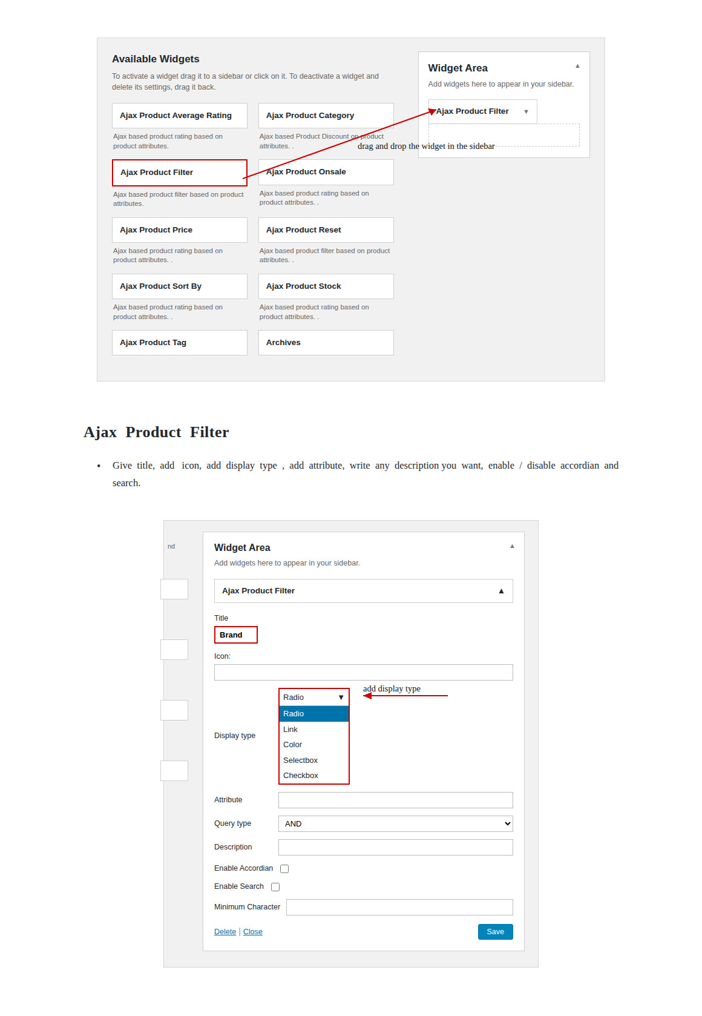Available Widgets
To activate a widget drag it to a sidebar or click on it. To deactivate a widget and delete its settings, drag it back.
Ajax Product Average Rating
Ajax based product rating based on product attributes.
Ajax Product Category
Ajax based Product Discount on product attributes. .
Ajax Product Filter
Ajax based product filter based on product attributes.
Ajax Product Onsale
Ajax based product rating based on product attributes. .
Ajax Product Price
Ajax based product rating based on product attributes. .
Ajax Product Reset
Ajax based product filter based on product attributes. .
Ajax Product Sort By
Ajax based product rating based on product attributes. .
Ajax Product Stock
Ajax based product rating based on product attributes. .
Ajax Product Tag
Archives
▲
Widget Area
Add widgets here to appear in your sidebar.
Ajax Product Filter ▼
drag and drop the widget in the sidebar
Ajax Product Filter
Give title, add icon, add display type , add attribute, write any description you want, enable / disable accordian and search.
nd
▲
Widget Area
Add widgets here to appear in your sidebar.
Ajax Product Filter ▲
Title
Icon:
Display type
Radio▼
Radio
Link
Color
Selectbox
Checkbox
Attribute
Query type AND OR
Description
Enable Accordian
Enable Search
Minimum Character
Delete|Close
Save
add display type